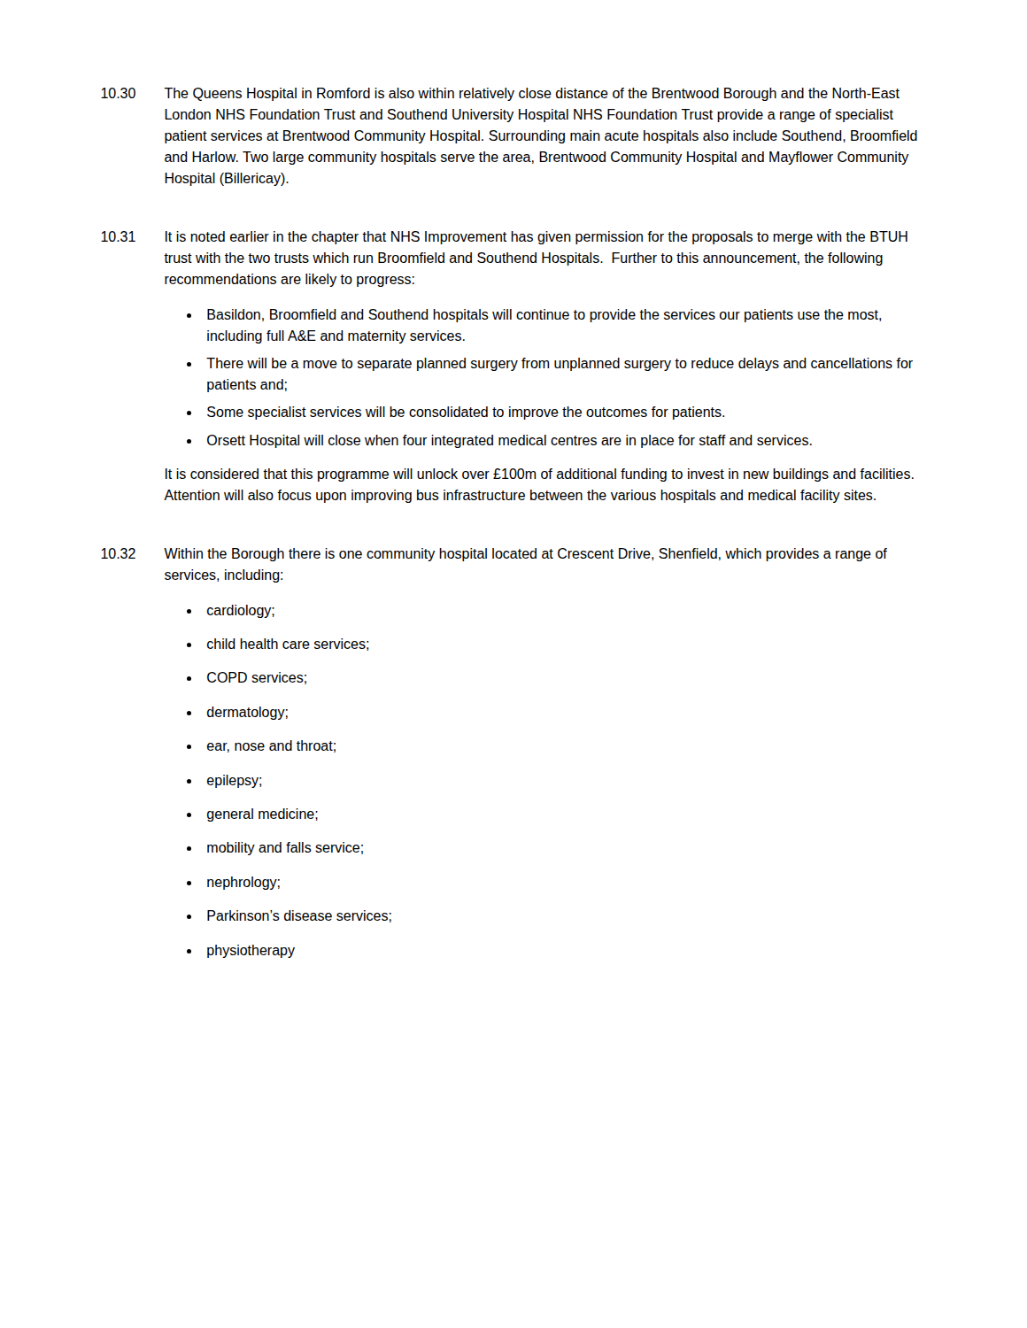10.30
The Queens Hospital in Romford is also within relatively close distance of the Brentwood Borough and the North-East London NHS Foundation Trust and Southend University Hospital NHS Foundation Trust provide a range of specialist patient services at Brentwood Community Hospital. Surrounding main acute hospitals also include Southend, Broomfield and Harlow. Two large community hospitals serve the area, Brentwood Community Hospital and Mayflower Community Hospital (Billericay).
10.31
It is noted earlier in the chapter that NHS Improvement has given permission for the proposals to merge with the BTUH trust with the two trusts which run Broomfield and Southend Hospitals. Further to this announcement, the following recommendations are likely to progress:
Basildon, Broomfield and Southend hospitals will continue to provide the services our patients use the most, including full A&E and maternity services.
There will be a move to separate planned surgery from unplanned surgery to reduce delays and cancellations for patients and;
Some specialist services will be consolidated to improve the outcomes for patients.
Orsett Hospital will close when four integrated medical centres are in place for staff and services.
It is considered that this programme will unlock over £100m of additional funding to invest in new buildings and facilities. Attention will also focus upon improving bus infrastructure between the various hospitals and medical facility sites.
10.32
Within the Borough there is one community hospital located at Crescent Drive, Shenfield, which provides a range of services, including:
cardiology;
child health care services;
COPD services;
dermatology;
ear, nose and throat;
epilepsy;
general medicine;
mobility and falls service;
nephrology;
Parkinson’s disease services;
physiotherapy